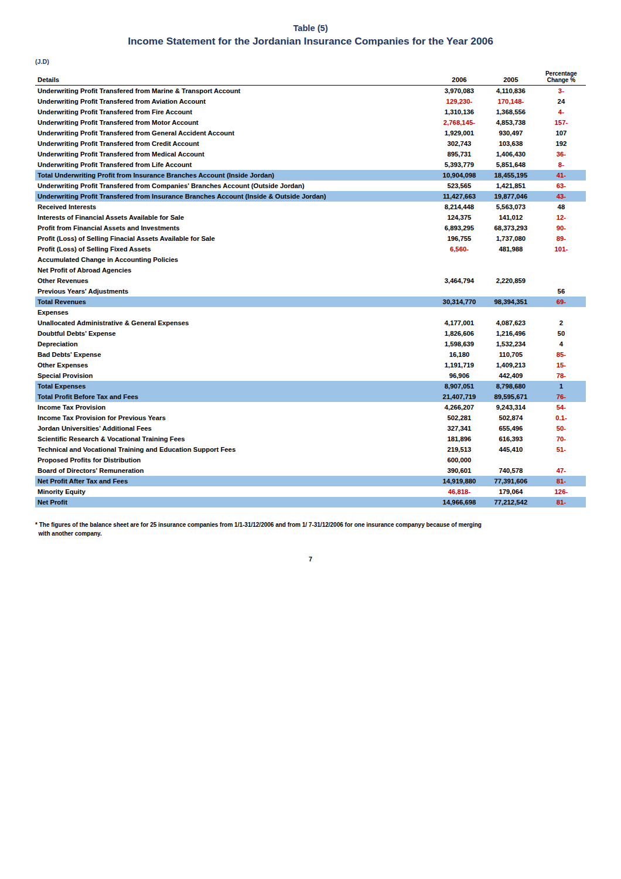Table (5)
Income Statement for the Jordanian Insurance Companies for the Year 2006
(J.D)
| Details | 2006 | 2005 | Percentage Change % |
| --- | --- | --- | --- |
| Underwriting Profit Transfered from Marine & Transport Account | 3,970,083 | 4,110,836 | 3- |
| Underwriting Profit Transfered from Aviation Account | 129,230- | 170,148- | 24 |
| Underwriting Profit Transfered from Fire Account | 1,310,136 | 1,368,556 | 4- |
| Underwriting Profit Transfered from Motor Account | 2,768,145- | 4,853,738 | 157- |
| Underwriting Profit Transfered from General Accident Account | 1,929,001 | 930,497 | 107 |
| Underwriting Profit Transfered from Credit Account | 302,743 | 103,638 | 192 |
| Underwriting Profit Transfered from Medical Account | 895,731 | 1,406,430 | 36- |
| Underwriting Profit Transfered from Life Account | 5,393,779 | 5,851,648 | 8- |
| Total Underwriting Profit from Insurance Branches Account (Inside Jordan) | 10,904,098 | 18,455,195 | 41- |
| Underwriting Profit Transfered from Companies' Branches Account (Outside Jordan) | 523,565 | 1,421,851 | 63- |
| Underwriting Profit Transfered from Insurance Branches Account (Inside & Outside Jordan) | 11,427,663 | 19,877,046 | 43- |
| Received Interests | 8,214,448 | 5,563,073 | 48 |
| Interests of Financial Assets Available for Sale | 124,375 | 141,012 | 12- |
| Profit from Financial Assets and Investments | 6,893,295 | 68,373,293 | 90- |
| Profit (Loss) of Selling Finacial Assets Available for Sale | 196,755 | 1,737,080 | 89- |
| Profit (Loss) of Selling Fixed Assets | 6,560- | 481,988 | 101- |
| Accumulated Change in Accounting Policies | | | |
| Net Profit of Abroad Agencies | | | |
| Other Revenues | 3,464,794 | 2,220,859 | 56 |
| Previous Years' Adjustments | | |
| Total Revenues | 30,314,770 | 98,394,351 | 69- |
| Expenses | | | |
| Unallocated Administrative & General Expenses | 4,177,001 | 4,087,623 | 2 |
| Doubtful Debts' Expense | 1,826,606 | 1,216,496 | 50 |
| Depreciation | 1,598,639 | 1,532,234 | 4 |
| Bad Debts' Expense | 16,180 | 110,705 | 85- |
| Other Expenses | 1,191,719 | 1,409,213 | 15- |
| Special Provision | 96,906 | 442,409 | 78- |
| Total Expenses | 8,907,051 | 8,798,680 | 1 |
| Total Profit Before Tax and Fees | 21,407,719 | 89,595,671 | 76- |
| Income Tax Provision | 4,266,207 | 9,243,314 | 54- |
| Income Tax Provision for Previous Years | 502,281 | 502,874 | 0.1- |
| Jordan Universities' Additional Fees | 327,341 | 655,496 | 50- |
| Scientific Research & Vocational Training Fees | 181,896 | 616,393 | 70- |
| Technical and Vocational Training and Education Support Fees | 219,513 | 445,410 | 51- |
| Proposed Profits for Distribution | 600,000 | | |
| Board of Directors' Remuneration | 390,601 | 740,578 | 47- |
| Net Profit After Tax and Fees | 14,919,880 | 77,391,606 | 81- |
| Minority Equity | 46,818- | 179,064 | 126- |
| Net Profit | 14,966,698 | 77,212,542 | 81- |
* The figures of the balance sheet are for 25 insurance companies from 1/1-31/12/2006 and from 1/ 7-31/12/2006 for one insurance companyy because of merging
with another company.
7